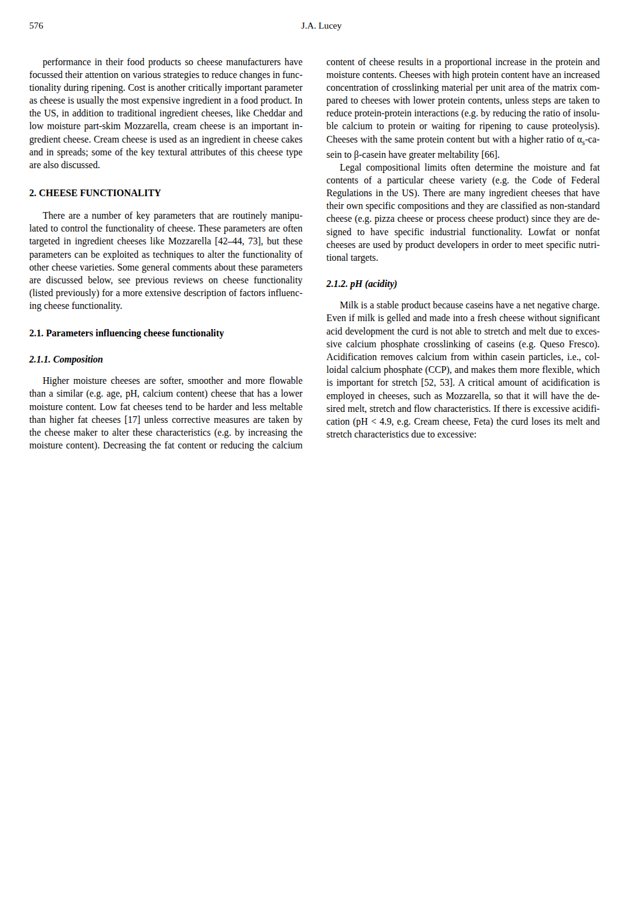576 J.A. Lucey
performance in their food products so cheese manufacturers have focussed their attention on various strategies to reduce changes in functionality during ripening. Cost is another critically important parameter as cheese is usually the most expensive ingredient in a food product. In the US, in addition to traditional ingredient cheeses, like Cheddar and low moisture part-skim Mozzarella, cream cheese is an important ingredient cheese. Cream cheese is used as an ingredient in cheese cakes and in spreads; some of the key textural attributes of this cheese type are also discussed.
2. Cheese functionality
There are a number of key parameters that are routinely manipulated to control the functionality of cheese. These parameters are often targeted in ingredient cheeses like Mozzarella [42–44, 73], but these parameters can be exploited as techniques to alter the functionality of other cheese varieties. Some general comments about these parameters are discussed below, see previous reviews on cheese functionality (listed previously) for a more extensive description of factors influencing cheese functionality.
2.1. Parameters influencing cheese functionality
2.1.1. Composition
Higher moisture cheeses are softer, smoother and more flowable than a similar (e.g. age, pH, calcium content) cheese that has a lower moisture content. Low fat cheeses tend to be harder and less meltable than higher fat cheeses [17] unless corrective measures are taken by the cheese maker to alter these characteristics (e.g. by increasing the moisture content). Decreasing the fat content or reducing the calcium content of cheese results in a proportional increase in the protein and moisture contents. Cheeses with high protein content have an increased concentration of crosslinking material per unit area of the matrix compared to cheeses with lower protein contents, unless steps are taken to reduce protein-protein interactions (e.g. by reducing the ratio of insoluble calcium to protein or waiting for ripening to cause proteolysis). Cheeses with the same protein content but with a higher ratio of αs-casein to β-casein have greater meltability [66].
Legal compositional limits often determine the moisture and fat contents of a particular cheese variety (e.g. the Code of Federal Regulations in the US). There are many ingredient cheeses that have their own specific compositions and they are classified as non-standard cheese (e.g. pizza cheese or process cheese product) since they are designed to have specific industrial functionality. Lowfat or nonfat cheeses are used by product developers in order to meet specific nutritional targets.
2.1.2. pH (acidity)
Milk is a stable product because caseins have a net negative charge. Even if milk is gelled and made into a fresh cheese without significant acid development the curd is not able to stretch and melt due to excessive calcium phosphate crosslinking of caseins (e.g. Queso Fresco). Acidification removes calcium from within casein particles, i.e., colloidal calcium phosphate (CCP), and makes them more flexible, which is important for stretch [52, 53]. A critical amount of acidification is employed in cheeses, such as Mozzarella, so that it will have the desired melt, stretch and flow characteristics. If there is excessive acidification (pH < 4.9, e.g. Cream cheese, Feta) the curd loses its melt and stretch characteristics due to excessive: